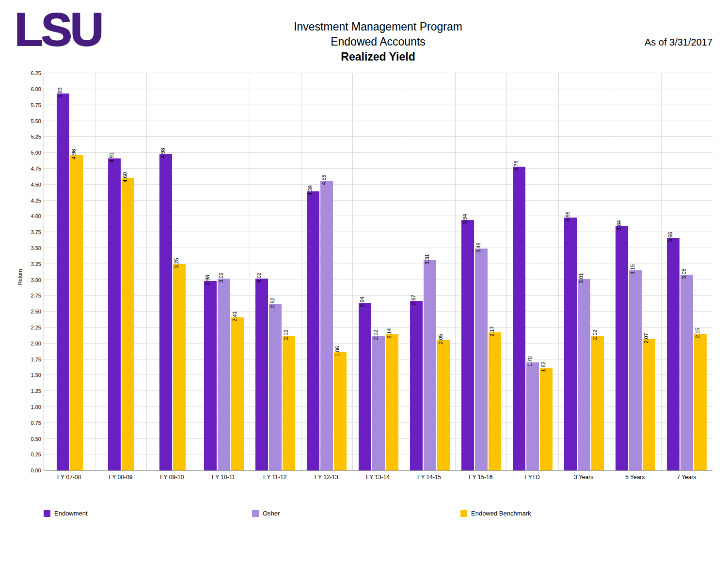LSU
Investment Management Program
Endowed Accounts
Realized Yield
As of 3/31/2017
Return
6.25
6.00
5.75
5.50
5.25
5.00
4.75
4.50
4.25
4.00
3.75
3.50
3.25
3.00
2.75
2.50
2.25
2.00
1.75
1.50
1.25
1.00
0.75
0.50
0.25
0.00
5.93
4.96
4.91
4.60
4.98
3.25
2.98
3.02
2.41
3.02
2.62
2.12
4.39
4.56
1.86
2.64
2.12
2.14
2.67
3.31
2.05
3.94
3.49
2.17
4.78
1.70
1.62
3.98
3.01
2.12
3.84
3.15
2.07
3.66
3.08
2.15
FY 07-08
FY 08-09
FY 09-10
FY 10-11
FY 11-12
FY 12-13
FY 13-14
FY 14-15
FY 15-16
FYTD
3 Years
5 Years
7 Years
Endowment
Osher
Endowed Benchmark